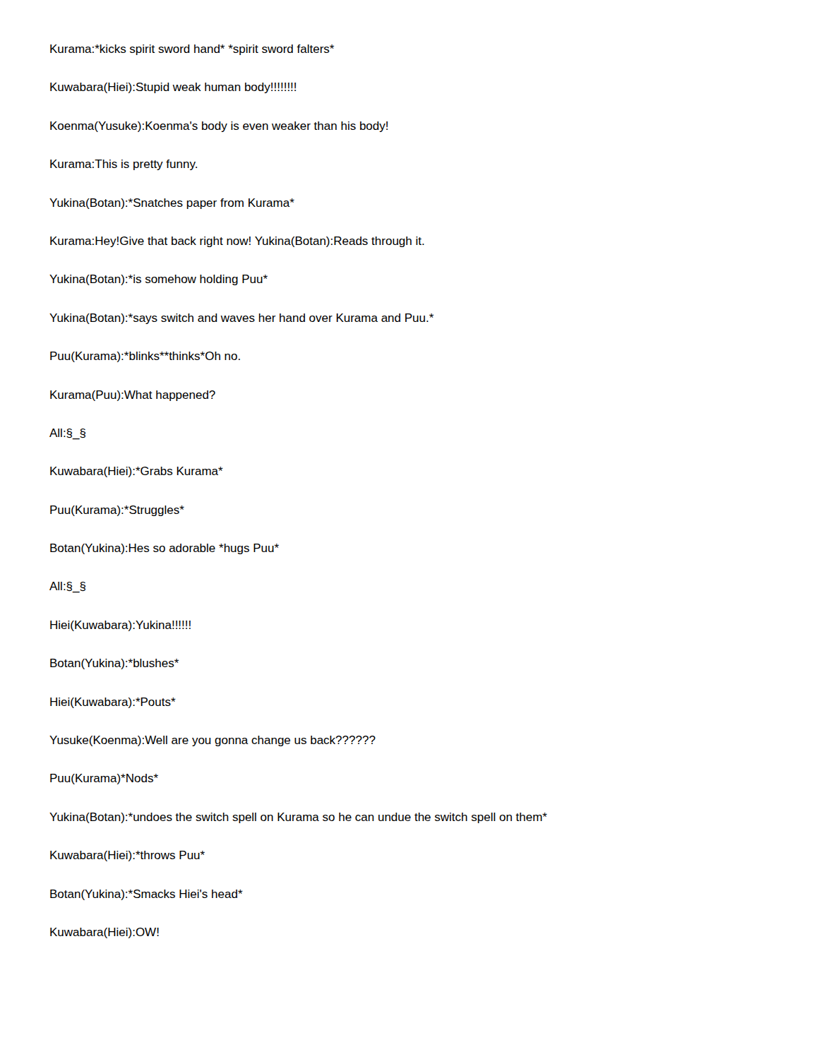Kurama:*kicks spirit sword hand* *spirit sword falters*
Kuwabara(Hiei):Stupid weak human body!!!!!!!!
Koenma(Yusuke):Koenma's body is even weaker than his body!
Kurama:This is pretty funny.
Yukina(Botan):*Snatches paper from Kurama*
Kurama:Hey!Give that back right now! Yukina(Botan):Reads through it.
Yukina(Botan):*is somehow holding Puu*
Yukina(Botan):*says switch and waves her hand over Kurama and Puu.*
Puu(Kurama):*blinks**thinks*Oh no.
Kurama(Puu):What happened?
All:§_§
Kuwabara(Hiei):*Grabs Kurama*
Puu(Kurama):*Struggles*
Botan(Yukina):Hes so adorable *hugs Puu*
All:§_§
Hiei(Kuwabara):Yukina!!!!!!
Botan(Yukina):*blushes*
Hiei(Kuwabara):*Pouts*
Yusuke(Koenma):Well are you gonna change us back??????
Puu(Kurama)*Nods*
Yukina(Botan):*undoes the switch spell on Kurama so he can undue the switch spell on them*
Kuwabara(Hiei):*throws Puu*
Botan(Yukina):*Smacks Hiei's head*
Kuwabara(Hiei):OW!